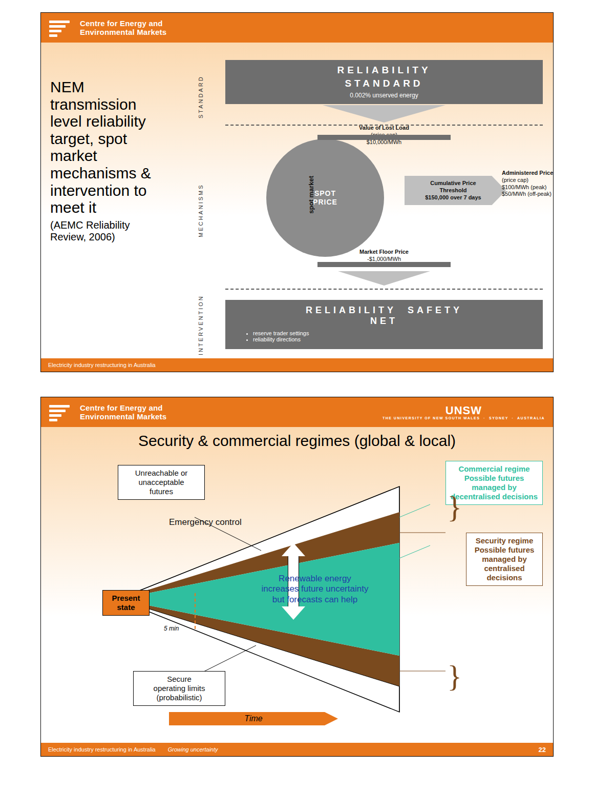Centre for Energy and Environmental Markets
NEM transmission level reliability target, spot market mechanisms & intervention to meet it (AEMC Reliability Review, 2006)
Standard
Mechanisms
Intervention
RELIABILITY
STANDARD
0.002% unserved energy
SPOT
PRICE
spot market
Value of Lost Load (price cap)
$10,000/MWh
Market Floor Price -$1,000/MWh
Cumulative Price
Threshold
$150,000 over 7 days
Administered Price (price cap)
$100/MWh (peak)
$50/MWh (off-peak)
RELIABILITY SAFETY
NET
reserve trader settings
reliability directions
Electricity industry restructuring in Australia
Centre for Energy and Environmental Markets
UNSW
THE UNIVERSITY OF NEW SOUTH WALES · SYDNEY · AUSTRALIA
Security & commercial regimes (global & local)
Unreachable or
unacceptable
futures
Commercial regime
Possible futures managed by decentralised decisions
Security regime
Possible futures managed by centralised decisions
Emergency control
Present
state
5 min
Secure
operating limits
(probabilistic)
Renewable energy increases future uncertainty but forecasts can help
}
}
Time
Electricity industry restructuring in Australia Growing uncertainty 22